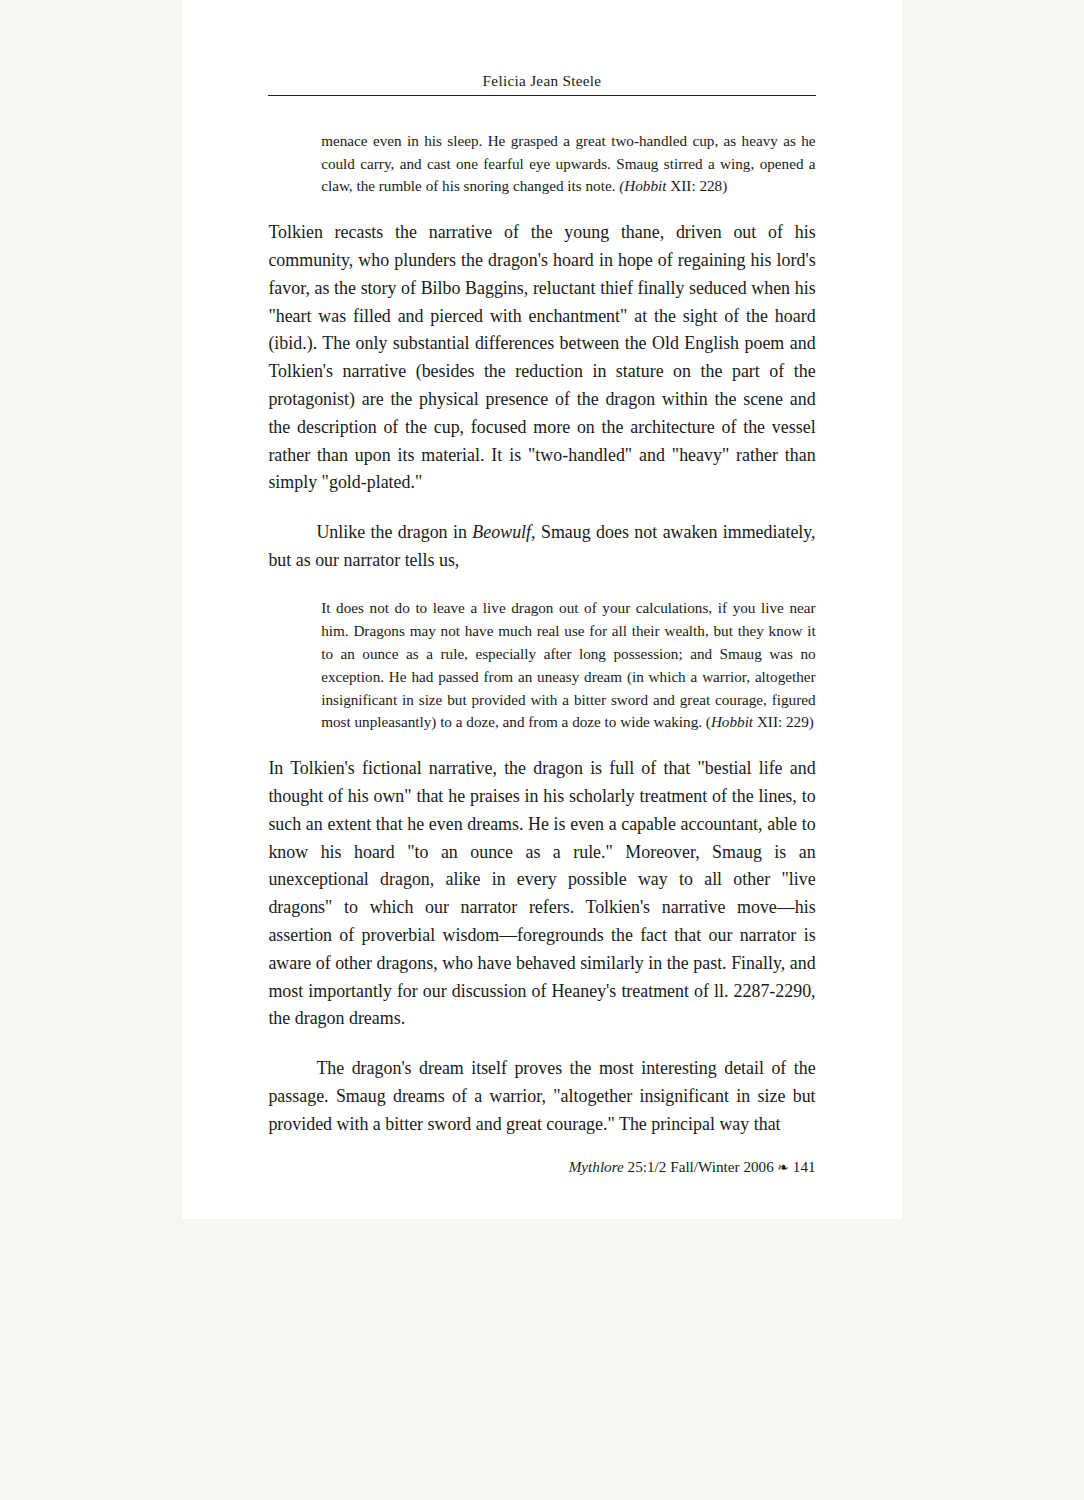Felicia Jean Steele
menace even in his sleep. He grasped a great two-handled cup, as heavy as he could carry, and cast one fearful eye upwards. Smaug stirred a wing, opened a claw, the rumble of his snoring changed its note. (Hobbit XII: 228)
Tolkien recasts the narrative of the young thane, driven out of his community, who plunders the dragon's hoard in hope of regaining his lord's favor, as the story of Bilbo Baggins, reluctant thief finally seduced when his "heart was filled and pierced with enchantment" at the sight of the hoard (ibid.). The only substantial differences between the Old English poem and Tolkien's narrative (besides the reduction in stature on the part of the protagonist) are the physical presence of the dragon within the scene and the description of the cup, focused more on the architecture of the vessel rather than upon its material. It is "two-handled" and "heavy" rather than simply "gold-plated."
Unlike the dragon in Beowulf, Smaug does not awaken immediately, but as our narrator tells us,
It does not do to leave a live dragon out of your calculations, if you live near him. Dragons may not have much real use for all their wealth, but they know it to an ounce as a rule, especially after long possession; and Smaug was no exception. He had passed from an uneasy dream (in which a warrior, altogether insignificant in size but provided with a bitter sword and great courage, figured most unpleasantly) to a doze, and from a doze to wide waking. (Hobbit XII: 229)
In Tolkien's fictional narrative, the dragon is full of that "bestial life and thought of his own" that he praises in his scholarly treatment of the lines, to such an extent that he even dreams. He is even a capable accountant, able to know his hoard "to an ounce as a rule." Moreover, Smaug is an unexceptional dragon, alike in every possible way to all other "live dragons" to which our narrator refers. Tolkien's narrative move—his assertion of proverbial wisdom—foregrounds the fact that our narrator is aware of other dragons, who have behaved similarly in the past. Finally, and most importantly for our discussion of Heaney's treatment of ll. 2287-2290, the dragon dreams.
The dragon's dream itself proves the most interesting detail of the passage. Smaug dreams of a warrior, "altogether insignificant in size but provided with a bitter sword and great courage." The principal way that
Mythlore 25:1/2 Fall/Winter 2006 ❧ 141